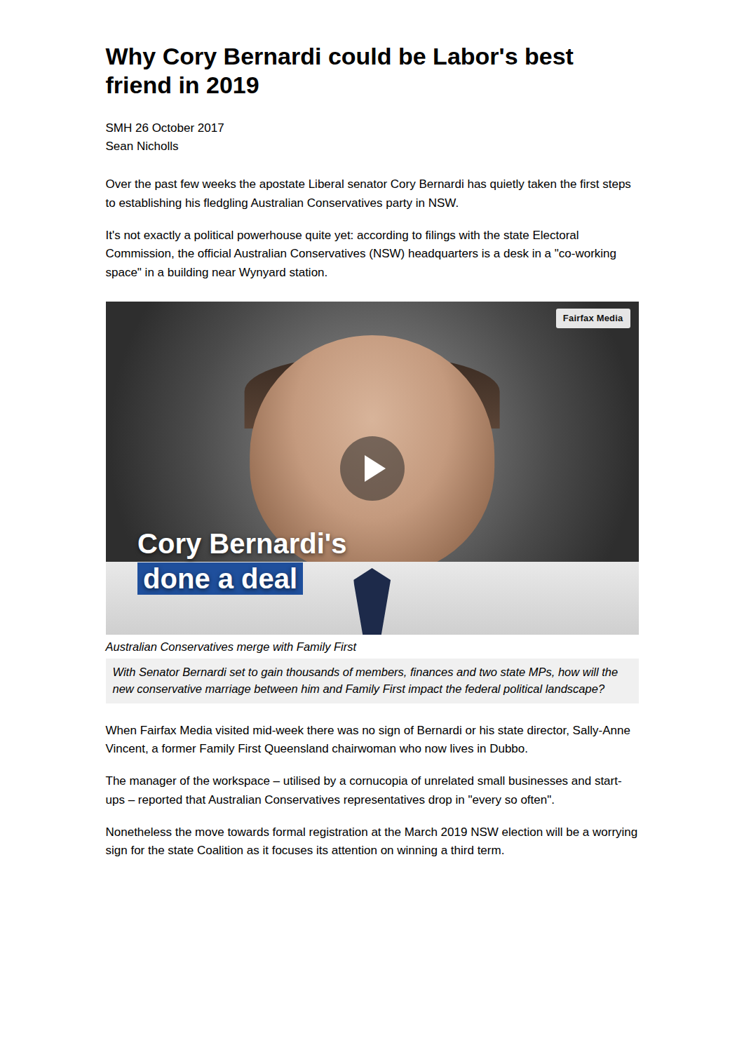Why Cory Bernardi could be Labor's best friend in 2019
SMH 26 October 2017 Sean Nicholls
Over the past few weeks the apostate Liberal senator Cory Bernardi has quietly taken the first steps to establishing his fledgling Australian Conservatives party in NSW.
It's not exactly a political powerhouse quite yet: according to filings with the state Electoral Commission, the official Australian Conservatives (NSW) headquarters is a desk in a "co-working space" in a building near Wynyard station.
Fairfax Media
Cory Bernardi's
done a deal
Australian Conservatives merge with Family First With Senator Bernardi set to gain thousands of members, finances and two state MPs, how will the new conservative marriage between him and Family First impact the federal political landscape?
When Fairfax Media visited mid-week there was no sign of Bernardi or his state director, Sally-Anne Vincent, a former Family First Queensland chairwoman who now lives in Dubbo.
The manager of the workspace – utilised by a cornucopia of unrelated small businesses and start-ups – reported that Australian Conservatives representatives drop in "every so often".
Nonetheless the move towards formal registration at the March 2019 NSW election will be a worrying sign for the state Coalition as it focuses its attention on winning a third term.